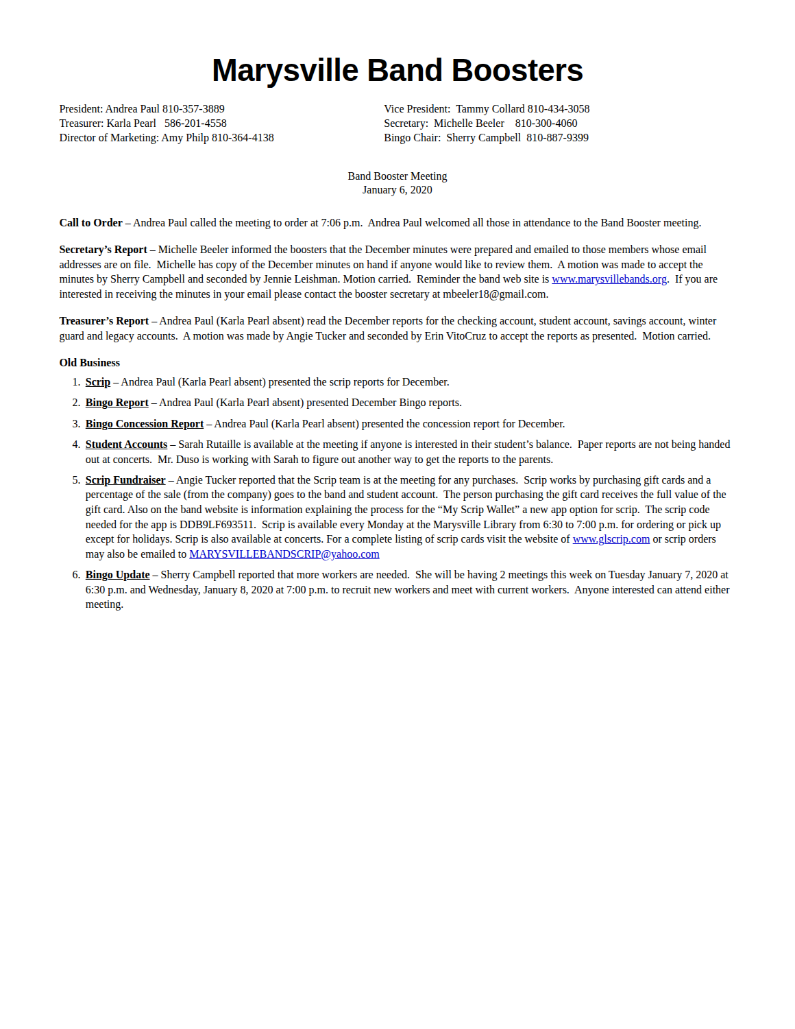Marysville Band Boosters
| President: Andrea Paul 810-357-3889 | Vice President: Tammy Collard 810-434-3058 |
| Treasurer: Karla Pearl 586-201-4558 | Secretary: Michelle Beeler 810-300-4060 |
| Director of Marketing: Amy Philp 810-364-4138 | Bingo Chair: Sherry Campbell 810-887-9399 |
Band Booster Meeting
January 6, 2020
Call to Order – Andrea Paul called the meeting to order at 7:06 p.m. Andrea Paul welcomed all those in attendance to the Band Booster meeting.
Secretary’s Report – Michelle Beeler informed the boosters that the December minutes were prepared and emailed to those members whose email addresses are on file. Michelle has copy of the December minutes on hand if anyone would like to review them. A motion was made to accept the minutes by Sherry Campbell and seconded by Jennie Leishman. Motion carried. Reminder the band web site is www.marysvillebands.org. If you are interested in receiving the minutes in your email please contact the booster secretary at mbeeler18@gmail.com.
Treasurer’s Report – Andrea Paul (Karla Pearl absent) read the December reports for the checking account, student account, savings account, winter guard and legacy accounts. A motion was made by Angie Tucker and seconded by Erin VitoCruz to accept the reports as presented. Motion carried.
Old Business
Scrip – Andrea Paul (Karla Pearl absent) presented the scrip reports for December.
Bingo Report – Andrea Paul (Karla Pearl absent) presented December Bingo reports.
Bingo Concession Report – Andrea Paul (Karla Pearl absent) presented the concession report for December.
Student Accounts – Sarah Rutaille is available at the meeting if anyone is interested in their student’s balance. Paper reports are not being handed out at concerts. Mr. Duso is working with Sarah to figure out another way to get the reports to the parents.
Scrip Fundraiser – Angie Tucker reported that the Scrip team is at the meeting for any purchases. Scrip works by purchasing gift cards and a percentage of the sale (from the company) goes to the band and student account. The person purchasing the gift card receives the full value of the gift card. Also on the band website is information explaining the process for the “My Scrip Wallet” a new app option for scrip. The scrip code needed for the app is DDB9LF693511. Scrip is available every Monday at the Marysville Library from 6:30 to 7:00 p.m. for ordering or pick up except for holidays. Scrip is also available at concerts. For a complete listing of scrip cards visit the website of www.glscrip.com or scrip orders may also be emailed to MARYSVILLEBANDSCRIP@yahoo.com
Bingo Update – Sherry Campbell reported that more workers are needed. She will be having 2 meetings this week on Tuesday January 7, 2020 at 6:30 p.m. and Wednesday, January 8, 2020 at 7:00 p.m. to recruit new workers and meet with current workers. Anyone interested can attend either meeting.